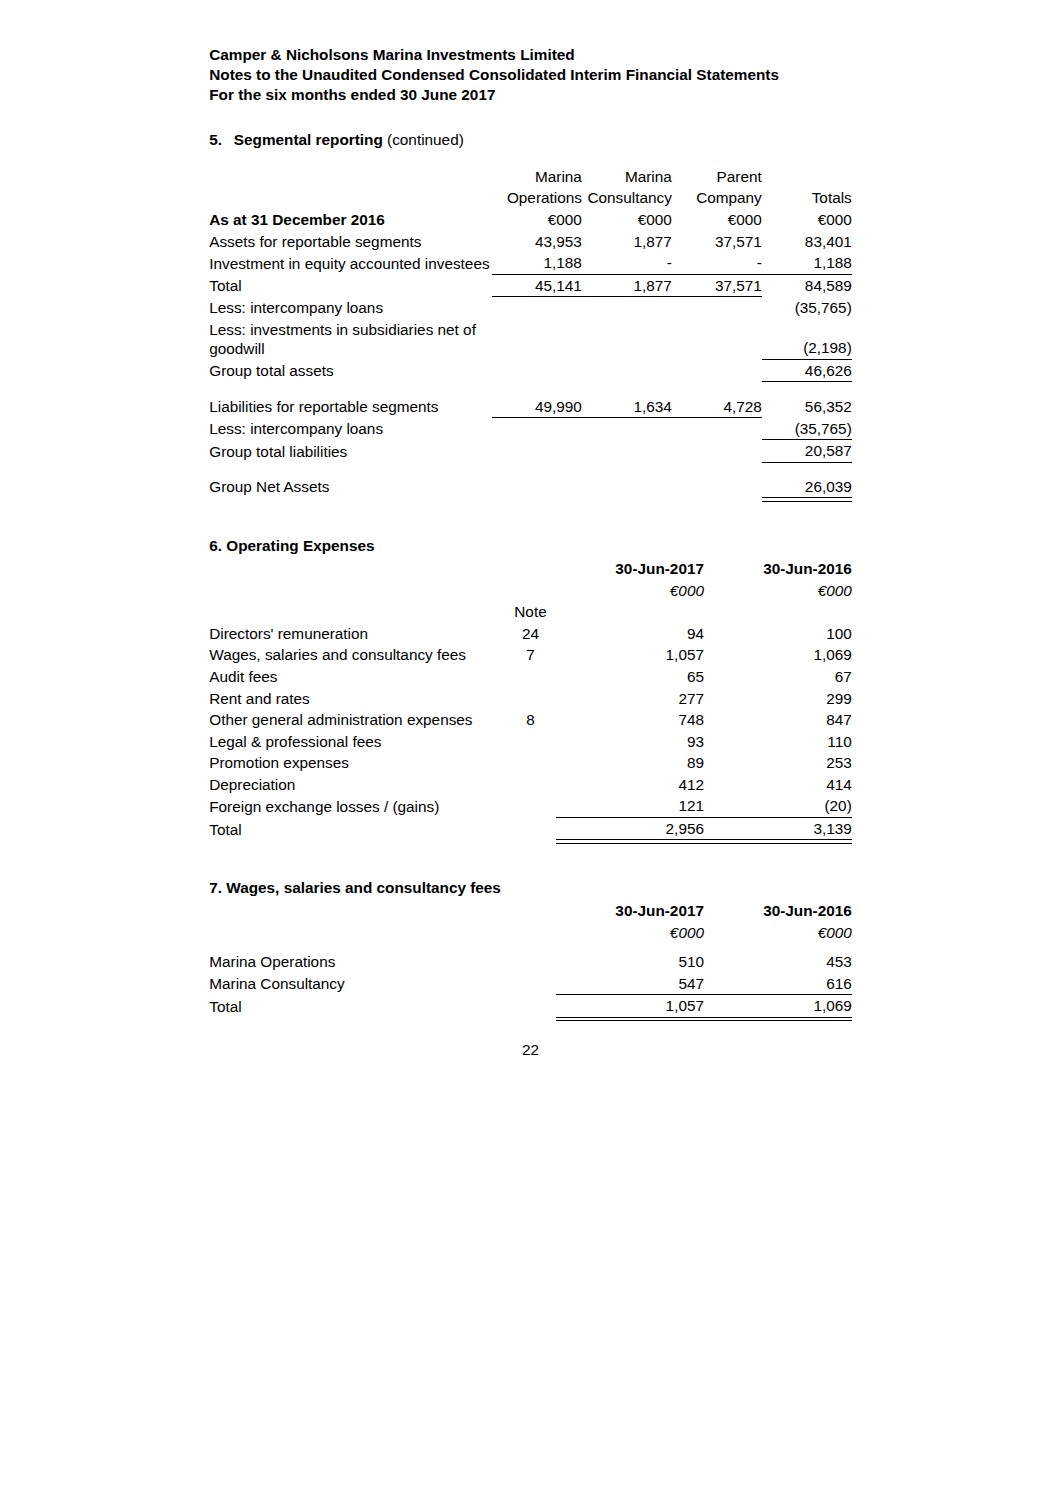Camper & Nicholsons Marina Investments Limited
Notes to the Unaudited Condensed Consolidated Interim Financial Statements
For the six months ended 30 June 2017
5. Segmental reporting (continued)
| | Marina | Marina | Parent | |
| | Operations | Consultancy | Company | Totals |
| As at 31 December 2016 | €000 | €000 | €000 | €000 |
| Assets for reportable segments | 43,953 | 1,877 | 37,571 | 83,401 |
| Investment in equity accounted investees | 1,188 | - | - | 1,188 |
| Total | 45,141 | 1,877 | 37,571 | 84,589 |
| Less: intercompany loans | | | | (35,765) |
| Less: investments in subsidiaries net of goodwill | | | | (2,198) |
| Group total assets | | | | 46,626 |
| Liabilities for reportable segments | 49,990 | 1,634 | 4,728 | 56,352 |
| Less: intercompany loans | | | | (35,765) |
| Group total liabilities | | | | 20,587 |
| Group Net Assets | | | | 26,039 |
6. Operating Expenses
| | | 30-Jun-2017 | 30-Jun-2016 |
| | | €000 | €000 |
| | Note | | |
| Directors' remuneration | 24 | 94 | 100 |
| Wages, salaries and consultancy fees | 7 | 1,057 | 1,069 |
| Audit fees | | 65 | 67 |
| Rent and rates | | 277 | 299 |
| Other general administration expenses | 8 | 748 | 847 |
| Legal & professional fees | | 93 | 110 |
| Promotion expenses | | 89 | 253 |
| Depreciation | | 412 | 414 |
| Foreign exchange losses / (gains) | | 121 | (20) |
| Total | | 2,956 | 3,139 |
7. Wages, salaries and consultancy fees
| | 30-Jun-2017 | 30-Jun-2016 |
| | €000 | €000 |
| Marina Operations | 510 | 453 |
| Marina Consultancy | 547 | 616 |
| Total | 1,057 | 1,069 |
22